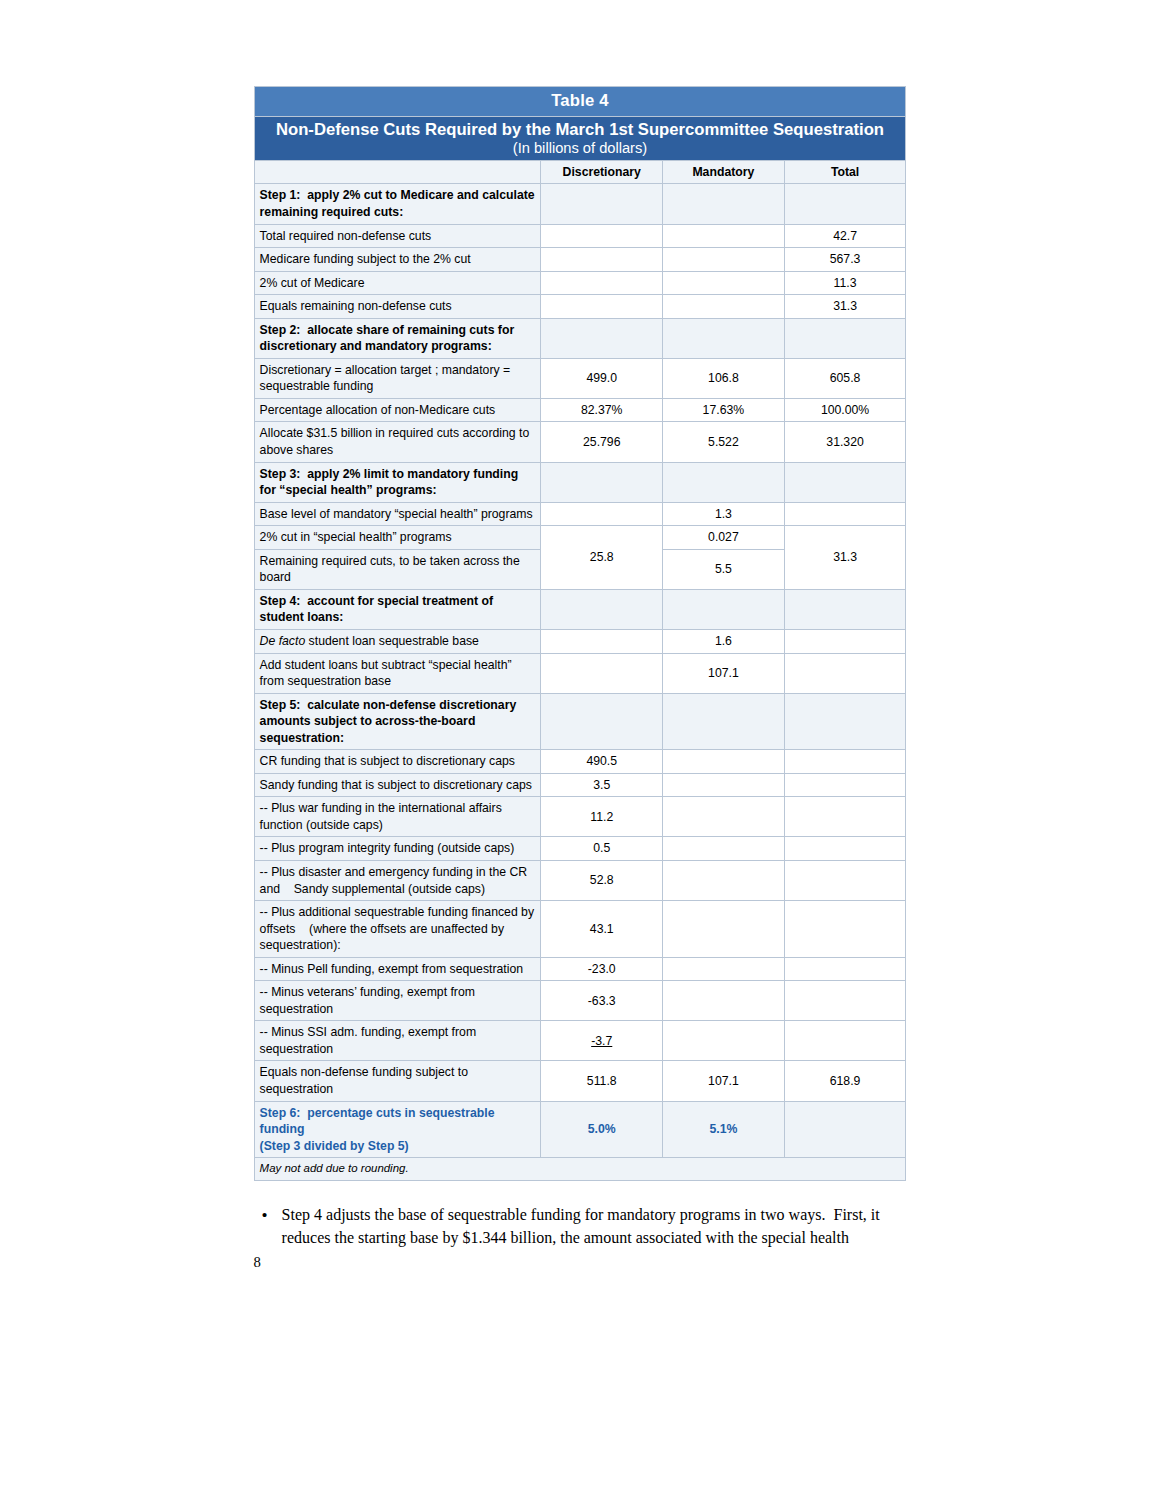| Table 4 |
| Non-Defense Cuts Required by the March 1st Supercommittee Sequestration (In billions of dollars) |
| | Discretionary | Mandatory | Total |
| Step 1: apply 2% cut to Medicare and calculate remaining required cuts: | | | |
| Total required non-defense cuts | | | 42.7 |
| Medicare funding subject to the 2% cut | | | 567.3 |
| 2% cut of Medicare | | | 11.3 |
| Equals remaining non-defense cuts | | | 31.3 |
| Step 2: allocate share of remaining cuts for discretionary and mandatory programs: | | | |
| Discretionary = allocation target ; mandatory = sequestrable funding | 499.0 | 106.8 | 605.8 |
| Percentage allocation of non-Medicare cuts | 82.37% | 17.63% | 100.00% |
| Allocate $31.5 billion in required cuts according to above shares | 25.796 | 5.522 | 31.320 |
| Step 3: apply 2% limit to mandatory funding for “special health” programs: | | | |
| Base level of mandatory “special health” programs | | 1.3 | |
| 2% cut in “special health” programs | 25.8 | 0.027 | 31.3 |
| Remaining required cuts, to be taken across the board | 5.5 |
| Step 4: account for special treatment of student loans: | | | |
| De facto student loan sequestrable base | | 1.6 | |
| Add student loans but subtract “special health” from sequestration base | | 107.1 | |
| Step 5: calculate non-defense discretionary amounts subject to across-the-board sequestration: | | | |
| CR funding that is subject to discretionary caps | 490.5 | | |
| Sandy funding that is subject to discretionary caps | 3.5 | | |
| -- Plus war funding in the international affairs function (outside caps) | 11.2 | | |
| -- Plus program integrity funding (outside caps) | 0.5 | | |
| -- Plus disaster and emergency funding in the CR and Sandy supplemental (outside caps) | 52.8 | | |
| -- Plus additional sequestrable funding financed by offsets (where the offsets are unaffected by sequestration): | 43.1 | | |
| -- Minus Pell funding, exempt from sequestration | -23.0 | | |
| -- Minus veterans’ funding, exempt from sequestration | -63.3 | | |
| -- Minus SSI adm. funding, exempt from sequestration | -3.7 | | |
| Equals non-defense funding subject to sequestration | 511.8 | 107.1 | 618.9 |
| Step 6: percentage cuts in sequestrable funding (Step 3 divided by Step 5) | 5.0% | 5.1% | |
| May not add due to rounding. |
Step 4 adjusts the base of sequestrable funding for mandatory programs in two ways. First, it reduces the starting base by $1.344 billion, the amount associated with the special health
8